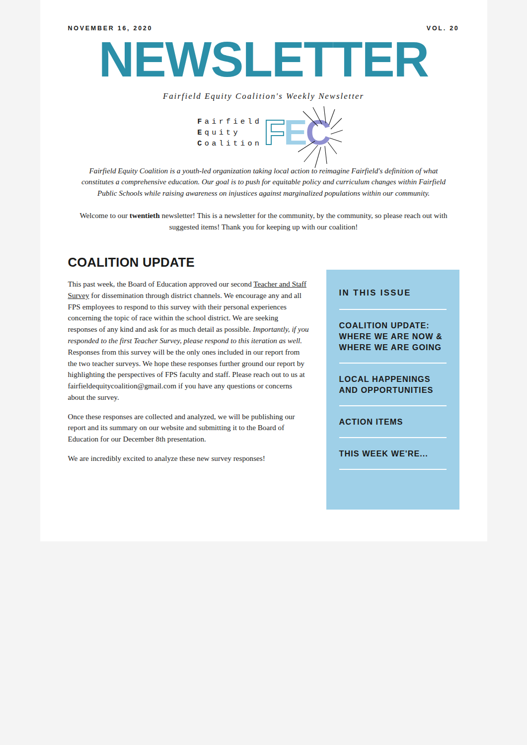NOVEMBER 16, 2020 VOL. 20
NEWSLETTER
Fairfield Equity Coalition's Weekly Newsletter
Fairfield
Equity
Coalition
FEC
Fairfield Equity Coalition is a youth-led organization taking local action to reimagine Fairfield's definition of what constitutes a comprehensive education. Our goal is to push for equitable policy and curriculum changes within Fairfield Public Schools while raising awareness on injustices against marginalized populations within our community.
Welcome to our twentieth newsletter! This is a newsletter for the community, by the community, so please reach out with suggested items! Thank you for keeping up with our coalition!
COALITION UPDATE
This past week, the Board of Education approved our second Teacher and Staff Survey for dissemination through district channels. We encourage any and all FPS employees to respond to this survey with their personal experiences concerning the topic of race within the school district. We are seeking responses of any kind and ask for as much detail as possible. Importantly, if you responded to the first Teacher Survey, please respond to this iteration as well. Responses from this survey will be the only ones included in our report from the two teacher surveys. We hope these responses further ground our report by highlighting the perspectives of FPS faculty and staff. Please reach out to us at fairfieldequitycoalition@gmail.com if you have any questions or concerns about the survey.
Once these responses are collected and analyzed, we will be publishing our report and its summary on our website and submitting it to the Board of Education for our December 8th presentation.
We are incredibly excited to analyze these new survey responses!
IN THIS ISSUE
COALITION UPDATE: WHERE WE ARE NOW & WHERE WE ARE GOING
LOCAL HAPPENINGS AND OPPORTUNITIES
ACTION ITEMS
THIS WEEK WE'RE...